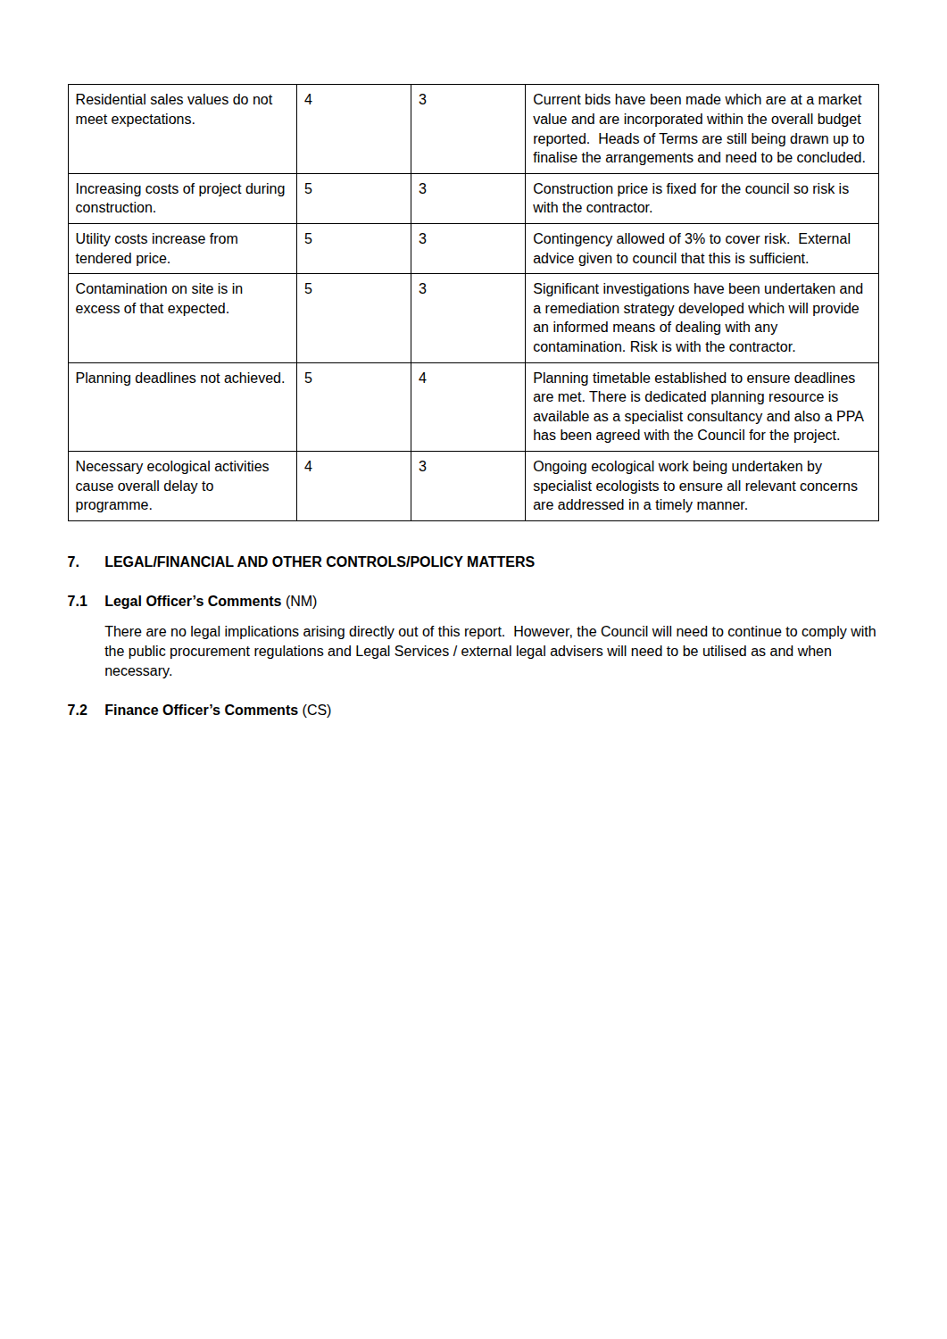| Residential sales values do not meet expectations. | 4 | 3 | Current bids have been made which are at a market value and are incorporated within the overall budget reported. Heads of Terms are still being drawn up to finalise the arrangements and need to be concluded. |
| Increasing costs of project during construction. | 5 | 3 | Construction price is fixed for the council so risk is with the contractor. |
| Utility costs increase from tendered price. | 5 | 3 | Contingency allowed of 3% to cover risk. External advice given to council that this is sufficient. |
| Contamination on site is in excess of that expected. | 5 | 3 | Significant investigations have been undertaken and a remediation strategy developed which will provide an informed means of dealing with any contamination. Risk is with the contractor. |
| Planning deadlines not achieved. | 5 | 4 | Planning timetable established to ensure deadlines are met. There is dedicated planning resource is available as a specialist consultancy and also a PPA has been agreed with the Council for the project. |
| Necessary ecological activities cause overall delay to programme. | 4 | 3 | Ongoing ecological work being undertaken by specialist ecologists to ensure all relevant concerns are addressed in a timely manner. |
7. LEGAL/FINANCIAL AND OTHER CONTROLS/POLICY MATTERS
7.1 Legal Officer’s Comments (NM)
There are no legal implications arising directly out of this report. However, the Council will need to continue to comply with the public procurement regulations and Legal Services / external legal advisers will need to be utilised as and when necessary.
7.2 Finance Officer’s Comments (CS)